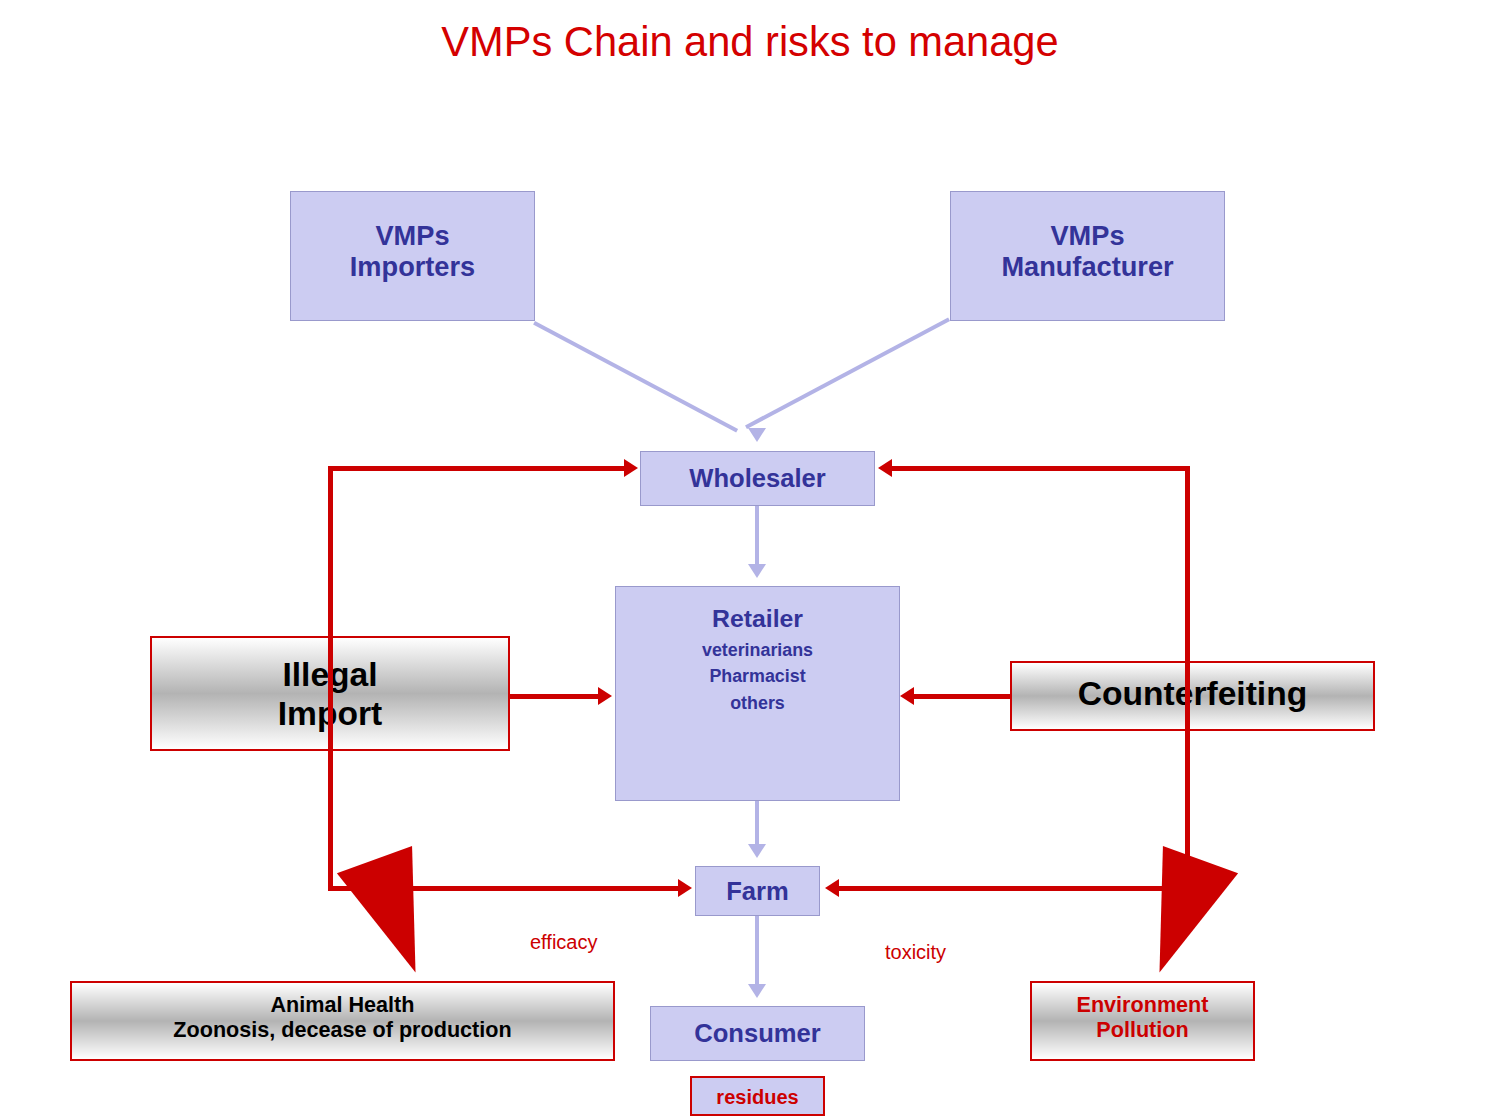VMPs Chain and risks to manage
VMPs
Importers
VMPs
Manufacturer
Wholesaler
Retailer veterinarians Pharmacist others
Farm
Consumer
residues
Illegal
Import
Counterfeiting
efficacy
toxicity
Animal Health
Zoonosis, decease of production
Environment
Pollution